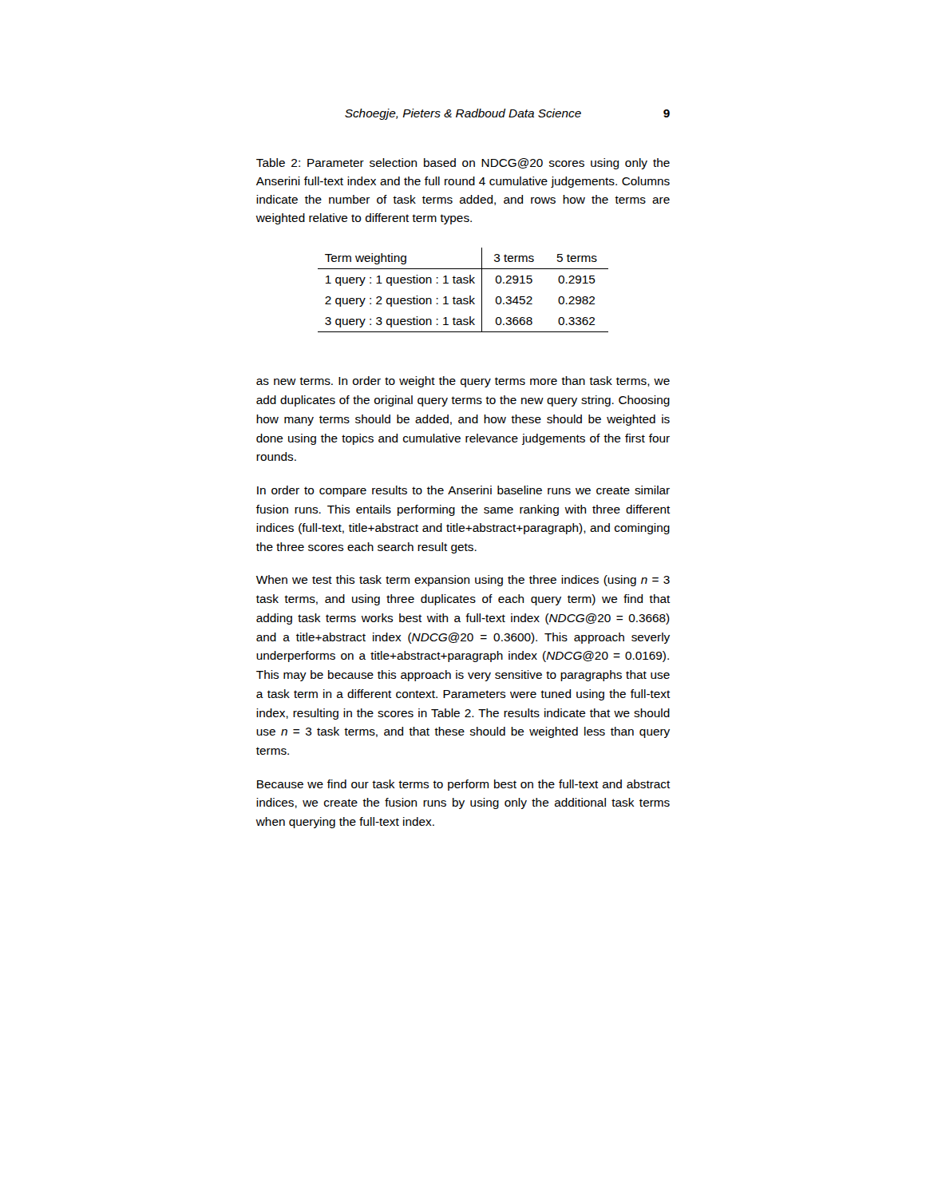Schoegje, Pieters & Radboud Data Science9
Table 2: Parameter selection based on NDCG@20 scores using only the Anserini full-text index and the full round 4 cumulative judgements. Columns indicate the number of task terms added, and rows how the terms are weighted relative to different term types.
| Term weighting | 3 terms | 5 terms |
| --- | --- | --- |
| 1 query : 1 question : 1 task | 0.2915 | 0.2915 |
| 2 query : 2 question : 1 task | 0.3452 | 0.2982 |
| 3 query : 3 question : 1 task | 0.3668 | 0.3362 |
as new terms. In order to weight the query terms more than task terms, we add duplicates of the original query terms to the new query string. Choosing how many terms should be added, and how these should be weighted is done using the topics and cumulative relevance judgements of the first four rounds.
In order to compare results to the Anserini baseline runs we create similar fusion runs. This entails performing the same ranking with three different indices (full-text, title+abstract and title+abstract+paragraph), and cominging the three scores each search result gets.
When we test this task term expansion using the three indices (using n = 3 task terms, and using three duplicates of each query term) we find that adding task terms works best with a full-text index (NDCG@20 = 0.3668) and a title+abstract index (NDCG@20 = 0.3600). This approach severly underperforms on a title+abstract+paragraph index (NDCG@20 = 0.0169). This may be because this approach is very sensitive to paragraphs that use a task term in a different context. Parameters were tuned using the full-text index, resulting in the scores in Table 2. The results indicate that we should use n = 3 task terms, and that these should be weighted less than query terms.
Because we find our task terms to perform best on the full-text and abstract indices, we create the fusion runs by using only the additional task terms when querying the full-text index.